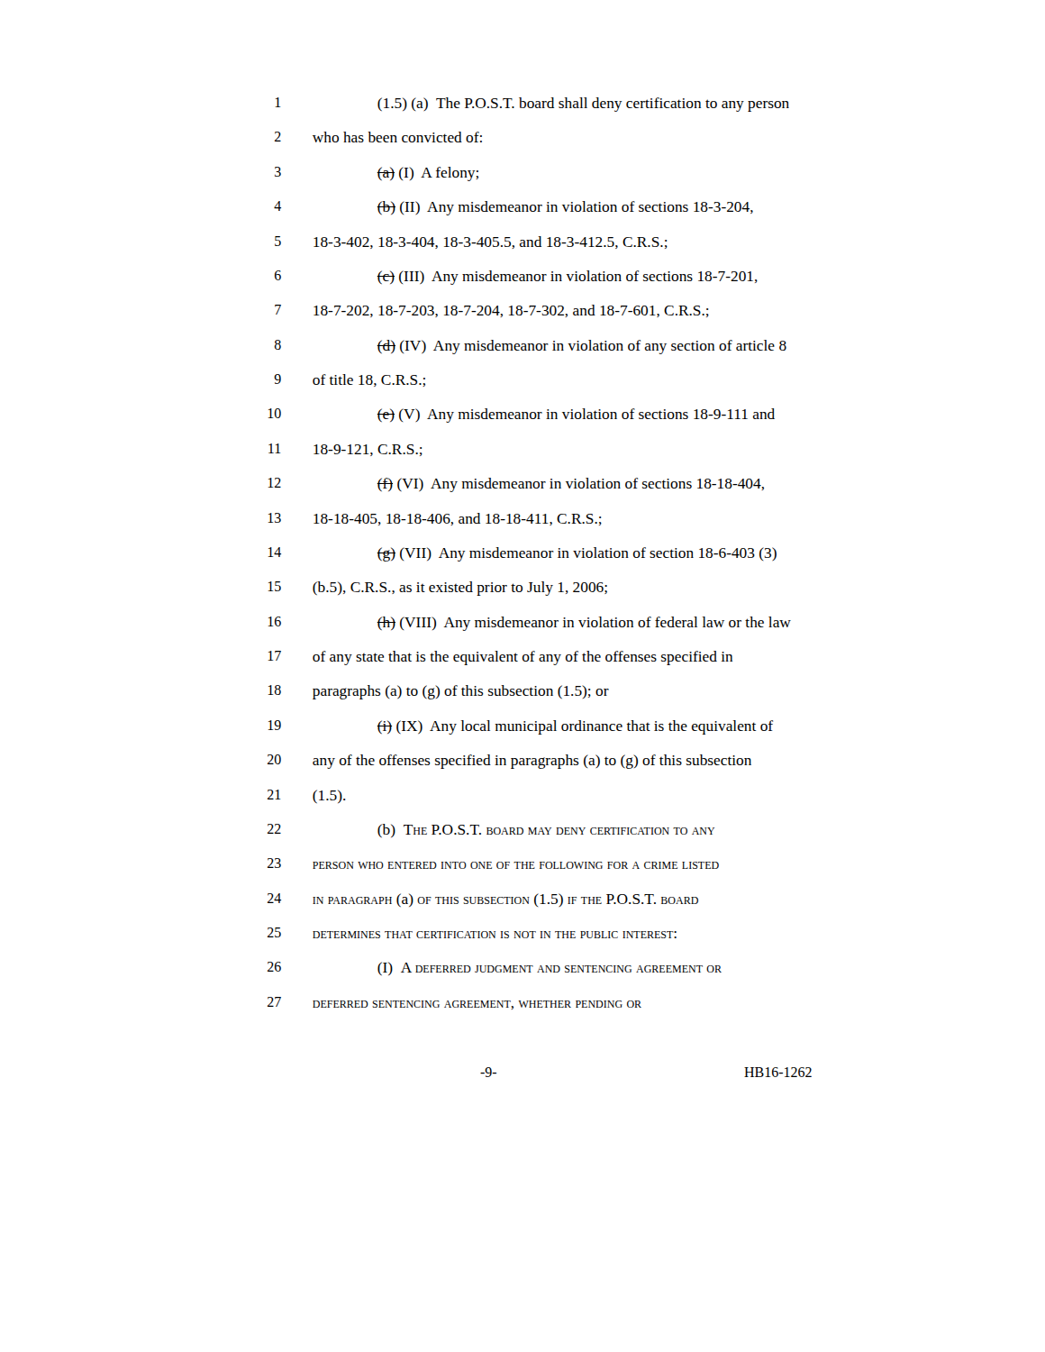| 1 | (1.5) (a) The P.O.S.T. board shall deny certification to any person |
| 2 | who has been convicted of: |
| 3 | (a) (I) A felony; |
| 4 | (b) (II) Any misdemeanor in violation of sections 18-3-204, |
| 5 | 18-3-402, 18-3-404, 18-3-405.5, and 18-3-412.5, C.R.S.; |
| 6 | (c) (III) Any misdemeanor in violation of sections 18-7-201, |
| 7 | 18-7-202, 18-7-203, 18-7-204, 18-7-302, and 18-7-601, C.R.S.; |
| 8 | (d) (IV) Any misdemeanor in violation of any section of article 8 |
| 9 | of title 18, C.R.S.; |
| 10 | (e) (V) Any misdemeanor in violation of sections 18-9-111 and |
| 11 | 18-9-121, C.R.S.; |
| 12 | (f) (VI) Any misdemeanor in violation of sections 18-18-404, |
| 13 | 18-18-405, 18-18-406, and 18-18-411, C.R.S.; |
| 14 | (g) (VII) Any misdemeanor in violation of section 18-6-403 (3) |
| 15 | (b.5), C.R.S., as it existed prior to July 1, 2006; |
| 16 | (h) (VIII) Any misdemeanor in violation of federal law or the law |
| 17 | of any state that is the equivalent of any of the offenses specified in |
| 18 | paragraphs (a) to (g) of this subsection (1.5); or |
| 19 | (i) (IX) Any local municipal ordinance that is the equivalent of |
| 20 | any of the offenses specified in paragraphs (a) to (g) of this subsection |
| 21 | (1.5). |
| 22 | (b) The P.O.S.T. board may deny certification to any |
| 23 | person who entered into one of the following for a crime listed |
| 24 | in paragraph (a) of this subsection (1.5) if the P.O.S.T. board |
| 25 | determines that certification is not in the public interest: |
| 26 | (I) A deferred judgment and sentencing agreement or |
| 27 | deferred sentencing agreement, whether pending or |
-9-
HB16-1262